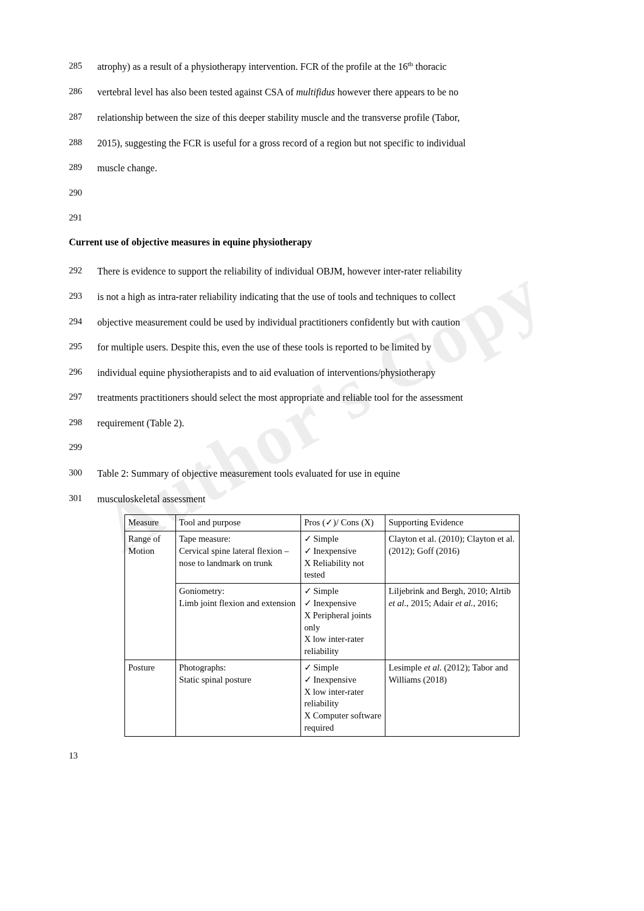Author's Copy
285 atrophy) as a result of a physiotherapy intervention. FCR of the profile at the 16th thoracic
286 vertebral level has also been tested against CSA of multifidus however there appears to be no
287 relationship between the size of this deeper stability muscle and the transverse profile (Tabor,
2882015), suggesting the FCR is useful for a gross record of a region but not specific to individual
289 muscle change.
290
291
Current use of objective measures in equine physiotherapy
292 There is evidence to support the reliability of individual OBJM, however inter-rater reliability
293 is not a high as intra-rater reliability indicating that the use of tools and techniques to collect
294 objective measurement could be used by individual practitioners confidently but with caution
295 for multiple users. Despite this, even the use of these tools is reported to be limited by
296 individual equine physiotherapists and to aid evaluation of interventions/physiotherapy
297 treatments practitioners should select the most appropriate and reliable tool for the assessment
298 requirement (Table 2).
299
300 Table 2: Summary of objective measurement tools evaluated for use in equine
301 musculoskeletal assessment
| Measure | Tool and purpose | Pros (✓)/ Cons (X) | Supporting Evidence |
| --- | --- | --- | --- |
| Range of Motion | Tape measure: Cervical spine lateral flexion – nose to landmark on trunk | Simple Inexpensive Reliability not tested | Clayton et al. (2010); Clayton et al. (2012); Goff (2016) |
| Goniometry: Limb joint flexion and extension | Simple Inexpensive Peripheral joints only low inter-rater reliability | Liljebrink and Bergh, 2010; Alrtib et al. , 2015; Adair et al. , 2016; |
| Posture | Photographs: Static spinal posture | Simple Inexpensive low inter-rater reliability Computer software required | Lesimple et al. (2012); Tabor and Williams (2018) |
13